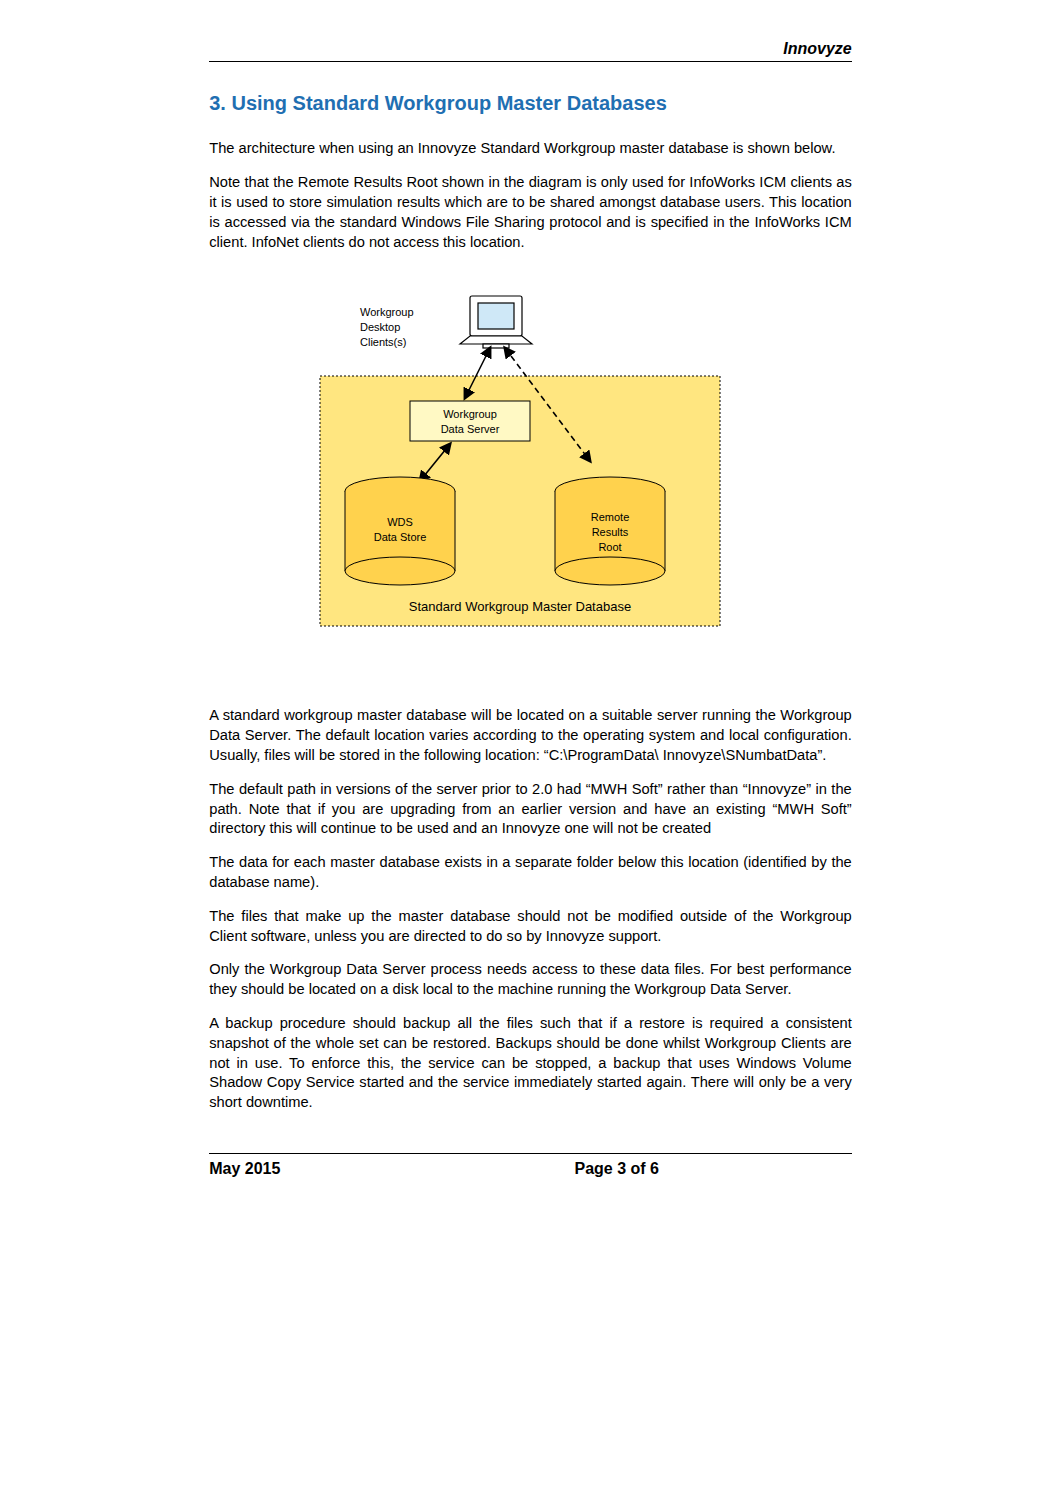Innovyze
3. Using Standard Workgroup Master Databases
The architecture when using an Innovyze Standard Workgroup master database is shown below.
Note that the Remote Results Root shown in the diagram is only used for InfoWorks ICM clients as it is used to store simulation results which are to be shared amongst database users. This location is accessed via the standard Windows File Sharing protocol and is specified in the InfoWorks ICM client. InfoNet clients do not access this location.
Workgroup Desktop Clients(s) Workgroup Data Server WDS Data Store Remote Results Root Standard Workgroup Master Database
A standard workgroup master database will be located on a suitable server running the Workgroup Data Server. The default location varies according to the operating system and local configuration. Usually, files will be stored in the following location: “C:\ProgramData\ Innovyze\SNumbatData”.
The default path in versions of the server prior to 2.0 had “MWH Soft” rather than “Innovyze” in the path. Note that if you are upgrading from an earlier version and have an existing “MWH Soft” directory this will continue to be used and an Innovyze one will not be created
The data for each master database exists in a separate folder below this location (identified by the database name).
The files that make up the master database should not be modified outside of the Workgroup Client software, unless you are directed to do so by Innovyze support.
Only the Workgroup Data Server process needs access to these data files. For best performance they should be located on a disk local to the machine running the Workgroup Data Server.
A backup procedure should backup all the files such that if a restore is required a consistent snapshot of the whole set can be restored. Backups should be done whilst Workgroup Clients are not in use. To enforce this, the service can be stopped, a backup that uses Windows Volume Shadow Copy Service started and the service immediately started again. There will only be a very short downtime.
May 2015 Page 3 of 6